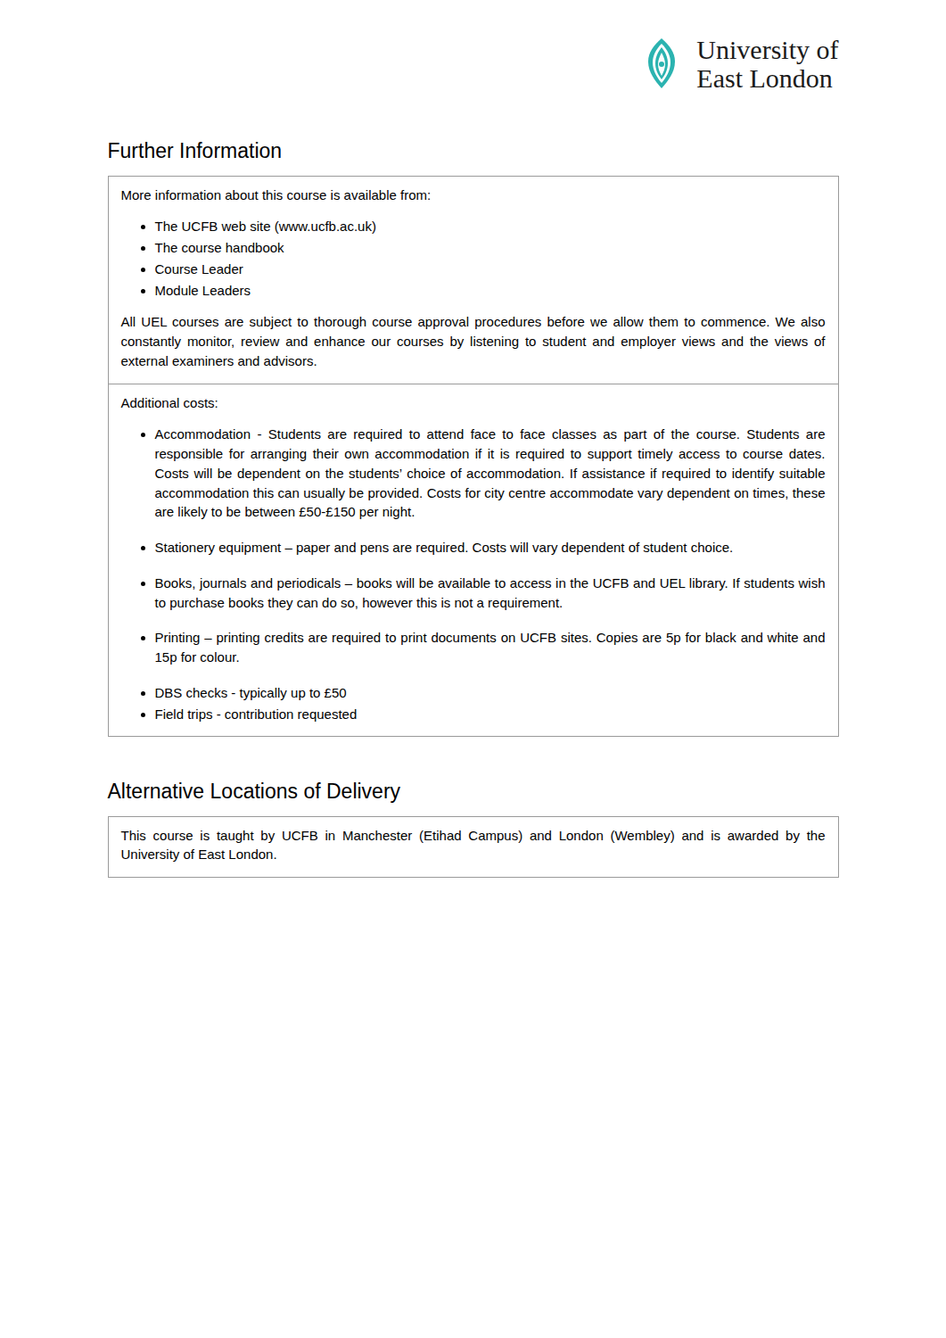University of
East London
Further Information
| More information about this course is available from: The UCFB web site (www.ucfb.ac.uk) The course handbook Course Leader Module Leaders All UEL courses are subject to thorough course approval procedures before we allow them to commence. We also constantly monitor, review and enhance our courses by listening to student and employer views and the views of external examiners and advisors. |
| Additional costs: Accommodation - Students are required to attend face to face classes as part of the course. Students are responsible for arranging their own accommodation if it is required to support timely access to course dates. Costs will be dependent on the students’ choice of accommodation. If assistance if required to identify suitable accommodation this can usually be provided. Costs for city centre accommodate vary dependent on times, these are likely to be between £50-£150 per night. Stationery equipment – paper and pens are required. Costs will vary dependent of student choice. Books, journals and periodicals – books will be available to access in the UCFB and UEL library. If students wish to purchase books they can do so, however this is not a requirement. Printing – printing credits are required to print documents on UCFB sites. Copies are 5p for black and white and 15p for colour. DBS checks - typically up to £50 Field trips - contribution requested |
Alternative Locations of Delivery
| This course is taught by UCFB in Manchester (Etihad Campus) and London (Wembley) and is awarded by the University of East London. |